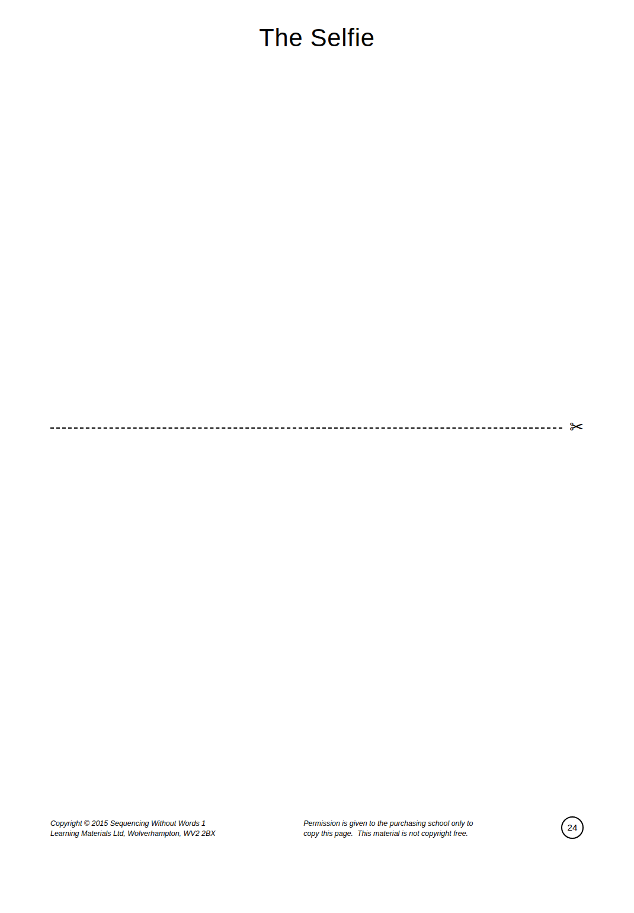The Selfie
✂
Copyright © 2015 Sequencing Without Words 1
Learning Materials Ltd, Wolverhampton, WV2 2BX
Permission is given to the purchasing school only to
copy this page. This material is not copyright free.
24